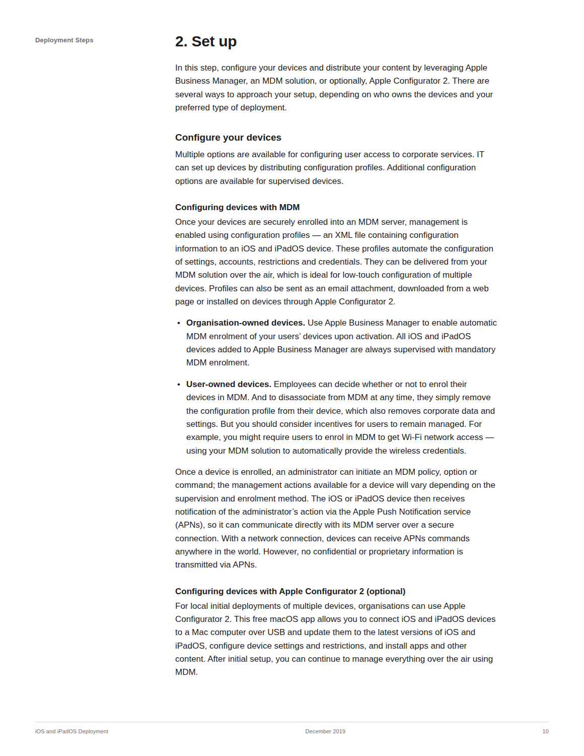Deployment Steps
2. Set up
In this step, configure your devices and distribute your content by leveraging Apple Business Manager, an MDM solution, or optionally, Apple Configurator 2. There are several ways to approach your setup, depending on who owns the devices and your preferred type of deployment.
Configure your devices
Multiple options are available for configuring user access to corporate services. IT can set up devices by distributing configuration profiles. Additional configuration options are available for supervised devices.
Configuring devices with MDM
Once your devices are securely enrolled into an MDM server, management is enabled using configuration profiles — an XML file containing configuration information to an iOS and iPadOS device. These profiles automate the configuration of settings, accounts, restrictions and credentials. They can be delivered from your MDM solution over the air, which is ideal for low-touch configuration of multiple devices. Profiles can also be sent as an email attachment, downloaded from a web page or installed on devices through Apple Configurator 2.
Organisation-owned devices. Use Apple Business Manager to enable automatic MDM enrolment of your users’ devices upon activation. All iOS and iPadOS devices added to Apple Business Manager are always supervised with mandatory MDM enrolment.
User-owned devices. Employees can decide whether or not to enrol their devices in MDM. And to disassociate from MDM at any time, they simply remove the configuration profile from their device, which also removes corporate data and settings. But you should consider incentives for users to remain managed. For example, you might require users to enrol in MDM to get Wi-Fi network access — using your MDM solution to automatically provide the wireless credentials.
Once a device is enrolled, an administrator can initiate an MDM policy, option or command; the management actions available for a device will vary depending on the supervision and enrolment method. The iOS or iPadOS device then receives notification of the administrator’s action via the Apple Push Notification service (APNs), so it can communicate directly with its MDM server over a secure connection. With a network connection, devices can receive APNs commands anywhere in the world. However, no confidential or proprietary information is transmitted via APNs.
Configuring devices with Apple Configurator 2 (optional)
For local initial deployments of multiple devices, organisations can use Apple Configurator 2. This free macOS app allows you to connect iOS and iPadOS devices to a Mac computer over USB and update them to the latest versions of iOS and iPadOS, configure device settings and restrictions, and install apps and other content. After initial setup, you can continue to manage everything over the air using MDM.
iOS and iPadOS Deployment December 2019 10